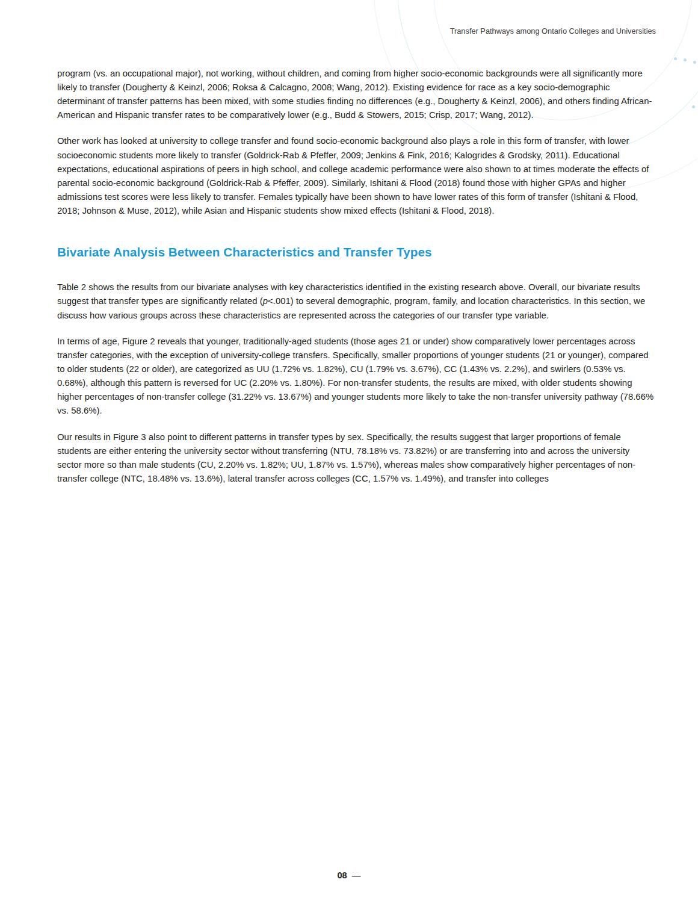Transfer Pathways among Ontario Colleges and Universities
program (vs. an occupational major), not working, without children, and coming from higher socio-economic backgrounds were all significantly more likely to transfer (Dougherty & Keinzl, 2006; Roksa & Calcagno, 2008; Wang, 2012). Existing evidence for race as a key socio-demographic determinant of transfer patterns has been mixed, with some studies finding no differences (e.g., Dougherty & Keinzl, 2006), and others finding African-American and Hispanic transfer rates to be comparatively lower (e.g., Budd & Stowers, 2015; Crisp, 2017; Wang, 2012).
Other work has looked at university to college transfer and found socio-economic background also plays a role in this form of transfer, with lower socioeconomic students more likely to transfer (Goldrick-Rab & Pfeffer, 2009; Jenkins & Fink, 2016; Kalogrides & Grodsky, 2011). Educational expectations, educational aspirations of peers in high school, and college academic performance were also shown to at times moderate the effects of parental socio-economic background (Goldrick-Rab & Pfeffer, 2009). Similarly, Ishitani & Flood (2018) found those with higher GPAs and higher admissions test scores were less likely to transfer. Females typically have been shown to have lower rates of this form of transfer (Ishitani & Flood, 2018; Johnson & Muse, 2012), while Asian and Hispanic students show mixed effects (Ishitani & Flood, 2018).
Bivariate Analysis Between Characteristics and Transfer Types
Table 2 shows the results from our bivariate analyses with key characteristics identified in the existing research above. Overall, our bivariate results suggest that transfer types are significantly related (p<.001) to several demographic, program, family, and location characteristics. In this section, we discuss how various groups across these characteristics are represented across the categories of our transfer type variable.
In terms of age, Figure 2 reveals that younger, traditionally-aged students (those ages 21 or under) show comparatively lower percentages across transfer categories, with the exception of university-college transfers. Specifically, smaller proportions of younger students (21 or younger), compared to older students (22 or older), are categorized as UU (1.72% vs. 1.82%), CU (1.79% vs. 3.67%), CC (1.43% vs. 2.2%), and swirlers (0.53% vs. 0.68%), although this pattern is reversed for UC (2.20% vs. 1.80%). For non-transfer students, the results are mixed, with older students showing higher percentages of non-transfer college (31.22% vs. 13.67%) and younger students more likely to take the non-transfer university pathway (78.66% vs. 58.6%).
Our results in Figure 3 also point to different patterns in transfer types by sex. Specifically, the results suggest that larger proportions of female students are either entering the university sector without transferring (NTU, 78.18% vs. 73.82%) or are transferring into and across the university sector more so than male students (CU, 2.20% vs. 1.82%; UU, 1.87% vs. 1.57%), whereas males show comparatively higher percentages of non-transfer college (NTC, 18.48% vs. 13.6%), lateral transfer across colleges (CC, 1.57% vs. 1.49%), and transfer into colleges
08 —